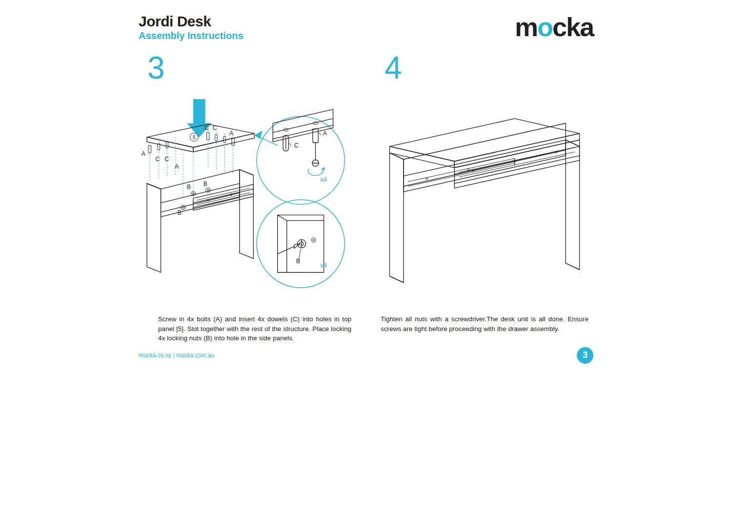Jordi Desk
Assembly Instructions
mocka
3
5 A C C A C C A B B B C A x4 B x4
Screw in 4x bolts (A) and insert 4x dowels (C) into holes in top panel [5]. Slot together with the rest of the structure. Place locking 4x locking nuts (B) into hole in the side panels.
4
Tighten all nuts with a screwdriver.The desk unit is all done. Ensure screws are tight before proceeding with the drawer assembly.
mocka.co.nz | mocka.com.au
3